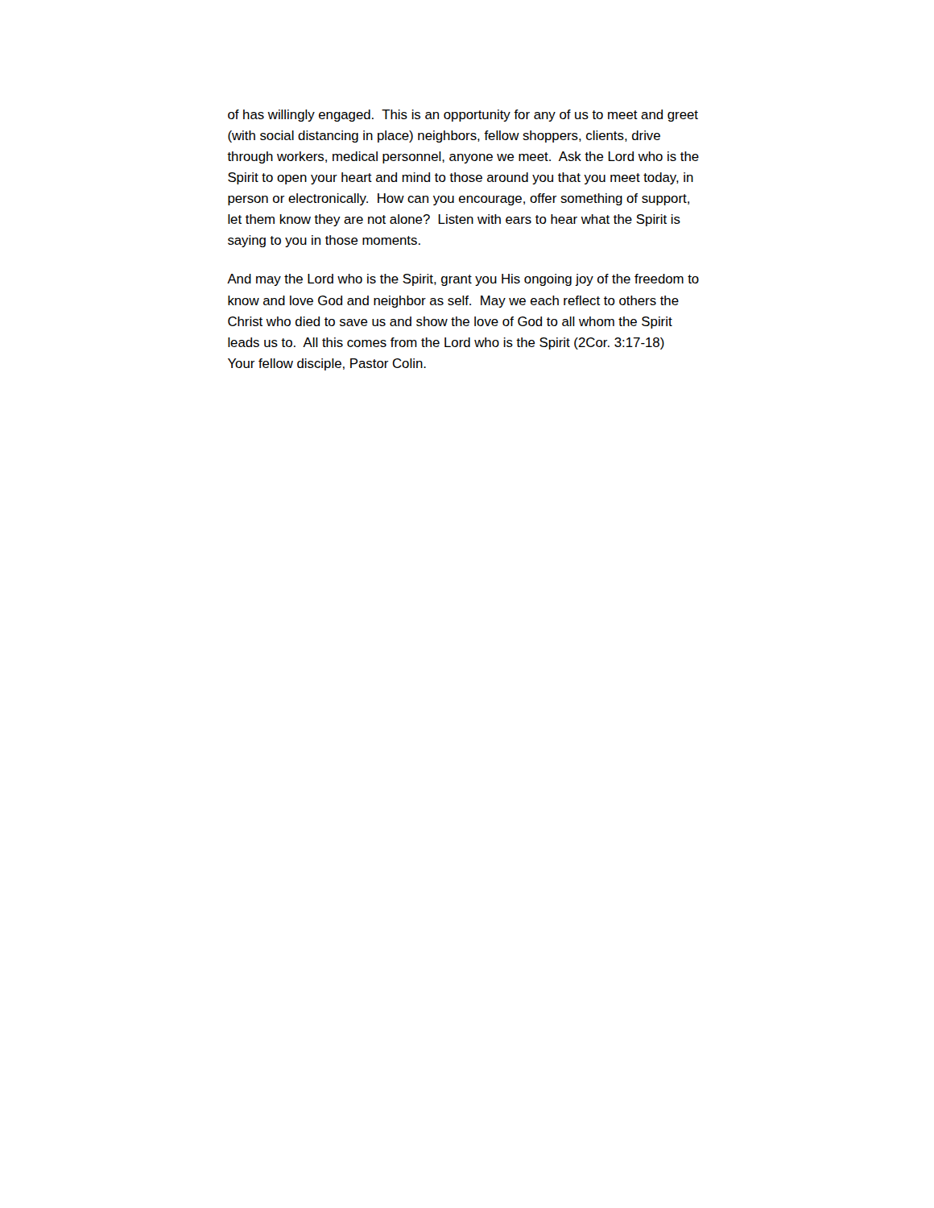of has willingly engaged. This is an opportunity for any of us to meet and greet (with social distancing in place) neighbors, fellow shoppers, clients, drive through workers, medical personnel, anyone we meet. Ask the Lord who is the Spirit to open your heart and mind to those around you that you meet today, in person or electronically. How can you encourage, offer something of support, let them know they are not alone? Listen with ears to hear what the Spirit is saying to you in those moments.
And may the Lord who is the Spirit, grant you His ongoing joy of the freedom to know and love God and neighbor as self. May we each reflect to others the Christ who died to save us and show the love of God to all whom the Spirit leads us to. All this comes from the Lord who is the Spirit (2Cor. 3:17-18)
Your fellow disciple, Pastor Colin.